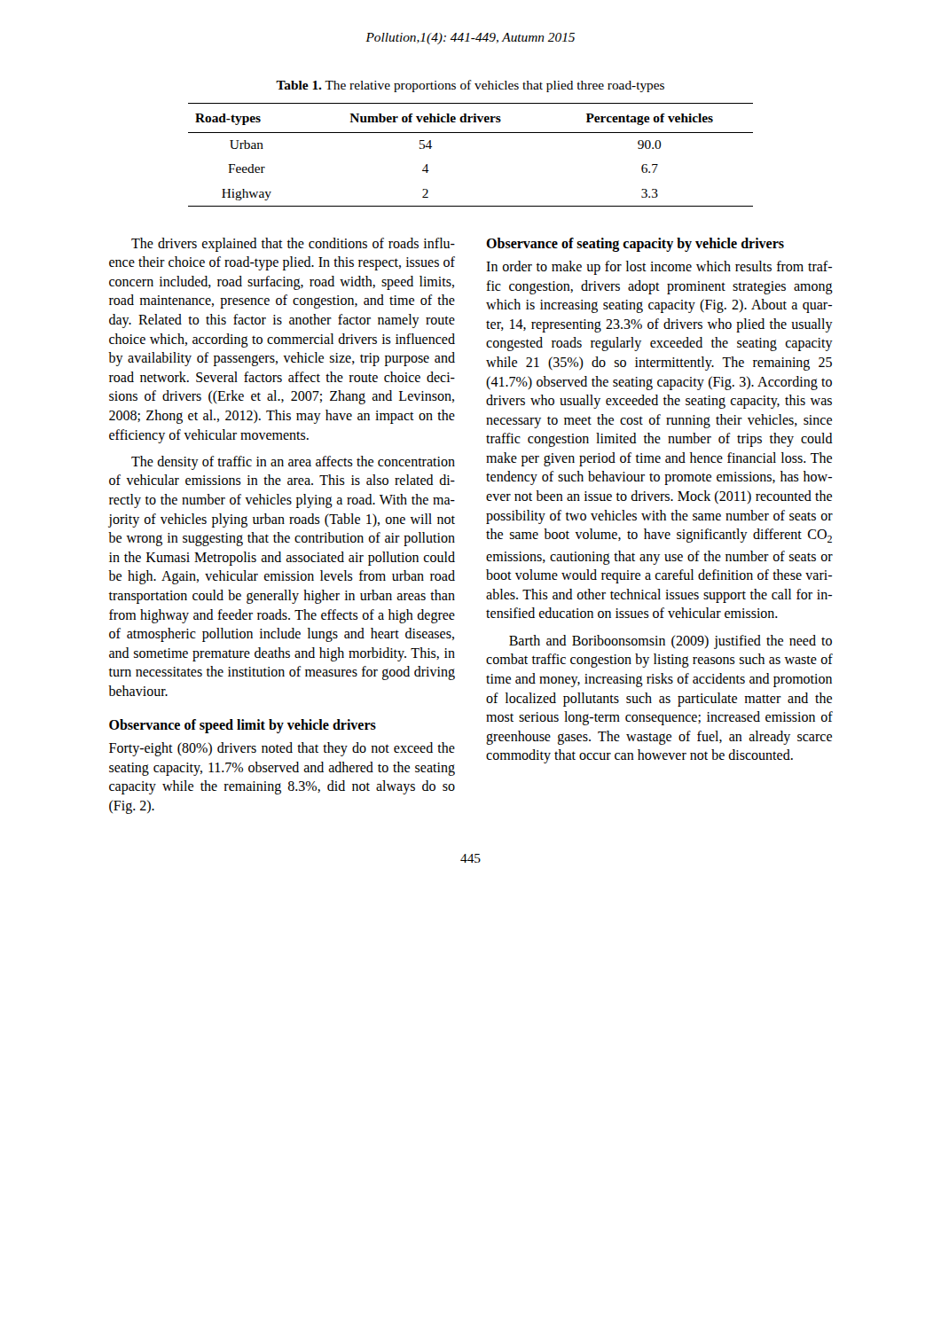Pollution,1(4): 441-449, Autumn 2015
Table 1. The relative proportions of vehicles that plied three road-types
| Road-types | Number of vehicle drivers | Percentage of vehicles |
| --- | --- | --- |
| Urban | 54 | 90.0 |
| Feeder | 4 | 6.7 |
| Highway | 2 | 3.3 |
The drivers explained that the conditions of roads influence their choice of road-type plied. In this respect, issues of concern included, road surfacing, road width, speed limits, road maintenance, presence of congestion, and time of the day. Related to this factor is another factor namely route choice which, according to commercial drivers is influenced by availability of passengers, vehicle size, trip purpose and road network. Several factors affect the route choice decisions of drivers ((Erke et al., 2007; Zhang and Levinson, 2008; Zhong et al., 2012). This may have an impact on the efficiency of vehicular movements.
The density of traffic in an area affects the concentration of vehicular emissions in the area. This is also related directly to the number of vehicles plying a road. With the majority of vehicles plying urban roads (Table 1), one will not be wrong in suggesting that the contribution of air pollution in the Kumasi Metropolis and associated air pollution could be high. Again, vehicular emission levels from urban road transportation could be generally higher in urban areas than from highway and feeder roads. The effects of a high degree of atmospheric pollution include lungs and heart diseases, and sometime premature deaths and high morbidity. This, in turn necessitates the institution of measures for good driving behaviour.
Observance of speed limit by vehicle drivers
Forty-eight (80%) drivers noted that they do not exceed the seating capacity, 11.7% observed and adhered to the seating capacity while the remaining 8.3%, did not always do so (Fig. 2).
Observance of seating capacity by vehicle drivers
In order to make up for lost income which results from traffic congestion, drivers adopt prominent strategies among which is increasing seating capacity (Fig. 2). About a quarter, 14, representing 23.3% of drivers who plied the usually congested roads regularly exceeded the seating capacity while 21 (35%) do so intermittently. The remaining 25 (41.7%) observed the seating capacity (Fig. 3). According to drivers who usually exceeded the seating capacity, this was necessary to meet the cost of running their vehicles, since traffic congestion limited the number of trips they could make per given period of time and hence financial loss. The tendency of such behaviour to promote emissions, has however not been an issue to drivers. Mock (2011) recounted the possibility of two vehicles with the same number of seats or the same boot volume, to have significantly different CO2 emissions, cautioning that any use of the number of seats or boot volume would require a careful definition of these variables. This and other technical issues support the call for intensified education on issues of vehicular emission.
Barth and Boriboonsomsin (2009) justified the need to combat traffic congestion by listing reasons such as waste of time and money, increasing risks of accidents and promotion of localized pollutants such as particulate matter and the most serious long-term consequence; increased emission of greenhouse gases. The wastage of fuel, an already scarce commodity that occur can however not be discounted.
445